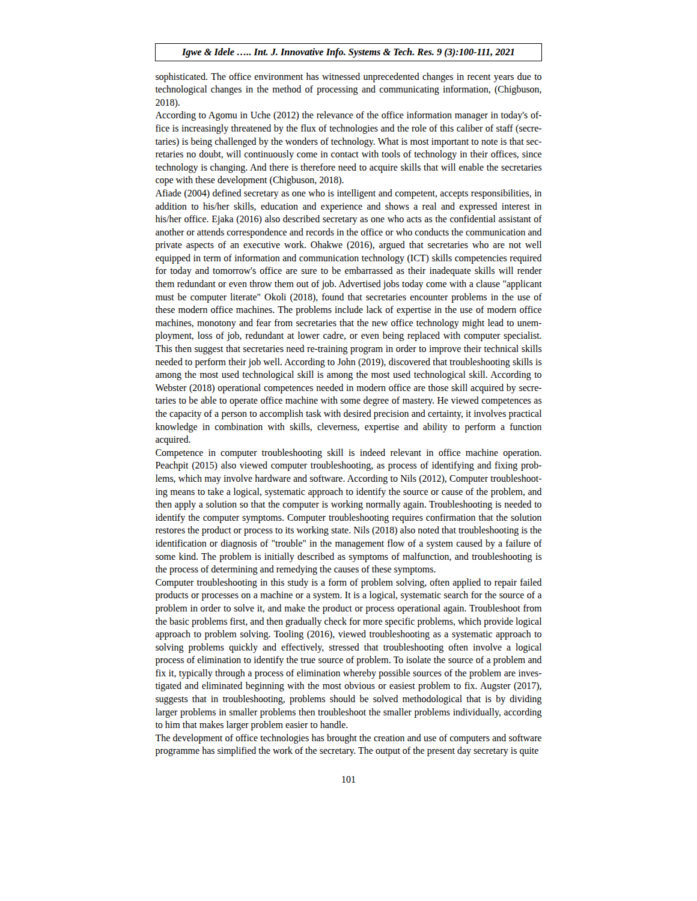Igwe & Idele ….. Int. J. Innovative Info. Systems & Tech. Res. 9 (3):100-111, 2021
sophisticated. The office environment has witnessed unprecedented changes in recent years due to technological changes in the method of processing and communicating information, (Chigbuson, 2018).
According to Agomu in Uche (2012) the relevance of the office information manager in today's office is increasingly threatened by the flux of technologies and the role of this caliber of staff (secretaries) is being challenged by the wonders of technology. What is most important to note is that secretaries no doubt, will continuously come in contact with tools of technology in their offices, since technology is changing. And there is therefore need to acquire skills that will enable the secretaries cope with these development (Chigbuson, 2018).
Afiade (2004) defined secretary as one who is intelligent and competent, accepts responsibilities, in addition to his/her skills, education and experience and shows a real and expressed interest in his/her office. Ejaka (2016) also described secretary as one who acts as the confidential assistant of another or attends correspondence and records in the office or who conducts the communication and private aspects of an executive work. Ohakwe (2016), argued that secretaries who are not well equipped in term of information and communication technology (ICT) skills competencies required for today and tomorrow's office are sure to be embarrassed as their inadequate skills will render them redundant or even throw them out of job. Advertised jobs today come with a clause "applicant must be computer literate" Okoli (2018), found that secretaries encounter problems in the use of these modern office machines. The problems include lack of expertise in the use of modern office machines, monotony and fear from secretaries that the new office technology might lead to unemployment, loss of job, redundant at lower cadre, or even being replaced with computer specialist. This then suggest that secretaries need re-training program in order to improve their technical skills needed to perform their job well. According to John (2019), discovered that troubleshooting skills is among the most used technological skill is among the most used technological skill. According to Webster (2018) operational competences needed in modern office are those skill acquired by secretaries to be able to operate office machine with some degree of mastery. He viewed competences as the capacity of a person to accomplish task with desired precision and certainty, it involves practical knowledge in combination with skills, cleverness, expertise and ability to perform a function acquired.
Competence in computer troubleshooting skill is indeed relevant in office machine operation. Peachpit (2015) also viewed computer troubleshooting, as process of identifying and fixing problems, which may involve hardware and software. According to Nils (2012), Computer troubleshooting means to take a logical, systematic approach to identify the source or cause of the problem, and then apply a solution so that the computer is working normally again. Troubleshooting is needed to identify the computer symptoms. Computer troubleshooting requires confirmation that the solution restores the product or process to its working state. Nils (2018) also noted that troubleshooting is the identification or diagnosis of "trouble" in the management flow of a system caused by a failure of some kind. The problem is initially described as symptoms of malfunction, and troubleshooting is the process of determining and remedying the causes of these symptoms.
Computer troubleshooting in this study is a form of problem solving, often applied to repair failed products or processes on a machine or a system. It is a logical, systematic search for the source of a problem in order to solve it, and make the product or process operational again. Troubleshoot from the basic problems first, and then gradually check for more specific problems, which provide logical approach to problem solving. Tooling (2016), viewed troubleshooting as a systematic approach to solving problems quickly and effectively, stressed that troubleshooting often involve a logical process of elimination to identify the true source of problem. To isolate the source of a problem and fix it, typically through a process of elimination whereby possible sources of the problem are investigated and eliminated beginning with the most obvious or easiest problem to fix. Augster (2017), suggests that in troubleshooting, problems should be solved methodological that is by dividing larger problems in smaller problems then troubleshoot the smaller problems individually, according to him that makes larger problem easier to handle.
The development of office technologies has brought the creation and use of computers and software programme has simplified the work of the secretary. The output of the present day secretary is quite
101